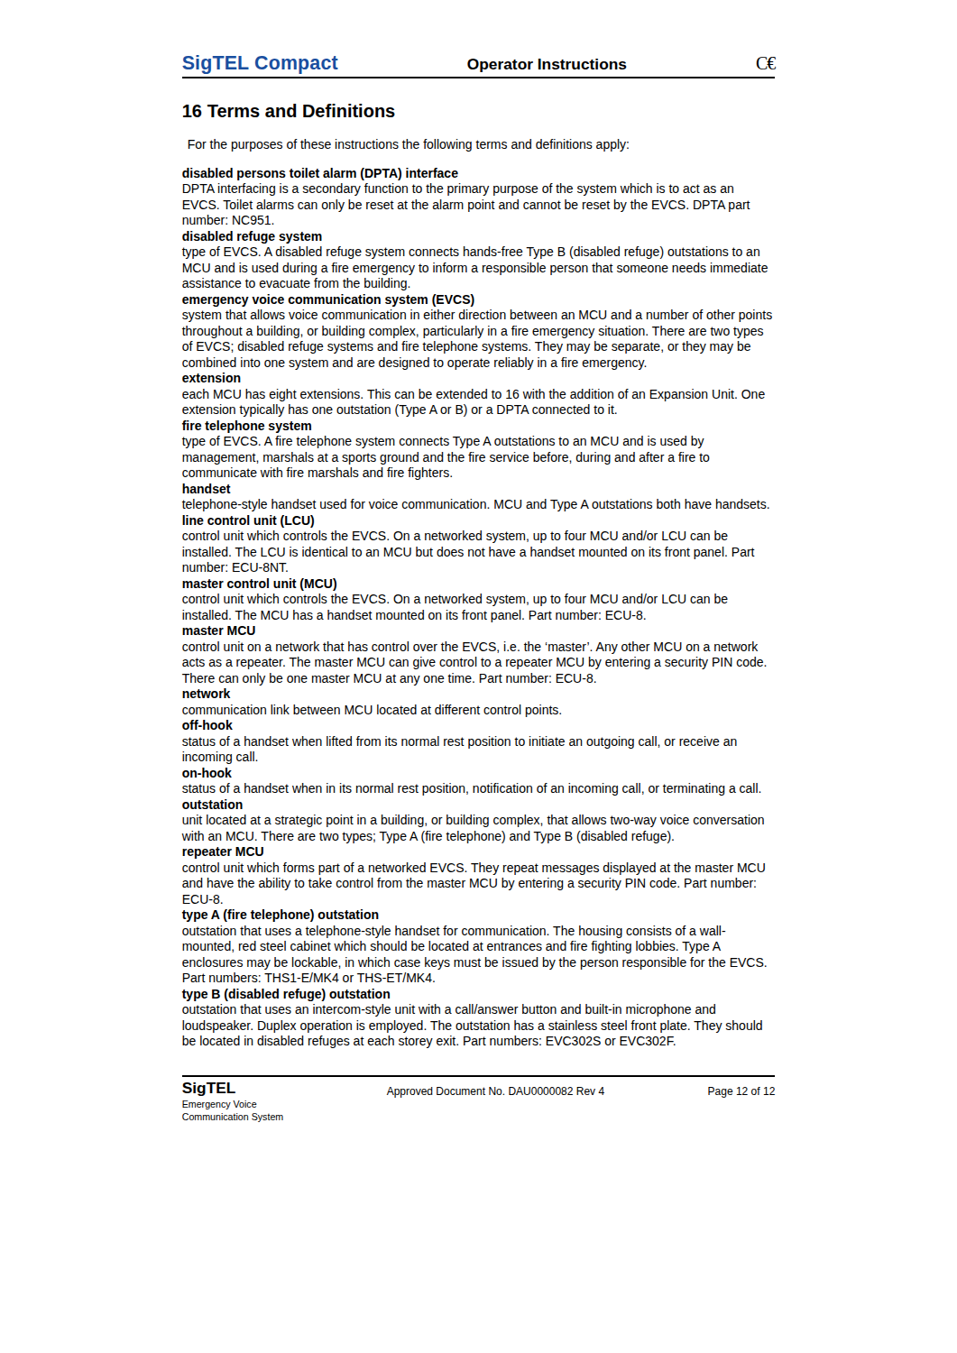SigTEL Compact
Operator Instructions
C€
16 Terms and Definitions
For the purposes of these instructions the following terms and definitions apply:
disabled persons toilet alarm (DPTA) interface
DPTA interfacing is a secondary function to the primary purpose of the system which is to act as an EVCS. Toilet alarms can only be reset at the alarm point and cannot be reset by the EVCS. DPTA part number: NC951.
disabled refuge system
type of EVCS. A disabled refuge system connects hands-free Type B (disabled refuge) outstations to an MCU and is used during a fire emergency to inform a responsible person that someone needs immediate assistance to evacuate from the building.
emergency voice communication system (EVCS)
system that allows voice communication in either direction between an MCU and a number of other points throughout a building, or building complex, particularly in a fire emergency situation. There are two types of EVCS; disabled refuge systems and fire telephone systems. They may be separate, or they may be combined into one system and are designed to operate reliably in a fire emergency.
extension
each MCU has eight extensions. This can be extended to 16 with the addition of an Expansion Unit. One extension typically has one outstation (Type A or B) or a DPTA connected to it.
fire telephone system
type of EVCS. A fire telephone system connects Type A outstations to an MCU and is used by management, marshals at a sports ground and the fire service before, during and after a fire to communicate with fire marshals and fire fighters.
handset
telephone-style handset used for voice communication. MCU and Type A outstations both have handsets.
line control unit (LCU)
control unit which controls the EVCS. On a networked system, up to four MCU and/or LCU can be installed. The LCU is identical to an MCU but does not have a handset mounted on its front panel. Part number: ECU-8NT.
master control unit (MCU)
control unit which controls the EVCS. On a networked system, up to four MCU and/or LCU can be installed. The MCU has a handset mounted on its front panel. Part number: ECU-8.
master MCU
control unit on a network that has control over the EVCS, i.e. the ‘master’. Any other MCU on a network acts as a repeater. The master MCU can give control to a repeater MCU by entering a security PIN code. There can only be one master MCU at any one time. Part number: ECU-8.
network
communication link between MCU located at different control points.
off-hook
status of a handset when lifted from its normal rest position to initiate an outgoing call, or receive an incoming call.
on-hook
status of a handset when in its normal rest position, notification of an incoming call, or terminating a call.
outstation
unit located at a strategic point in a building, or building complex, that allows two-way voice conversation with an MCU. There are two types; Type A (fire telephone) and Type B (disabled refuge).
repeater MCU
control unit which forms part of a networked EVCS. They repeat messages displayed at the master MCU and have the ability to take control from the master MCU by entering a security PIN code. Part number: ECU-8.
type A (fire telephone) outstation
outstation that uses a telephone-style handset for communication. The housing consists of a wall-mounted, red steel cabinet which should be located at entrances and fire fighting lobbies. Type A enclosures may be lockable, in which case keys must be issued by the person responsible for the EVCS. Part numbers: THS1-E/MK4 or THS-ET/MK4.
type B (disabled refuge) outstation
outstation that uses an intercom-style unit with a call/answer button and built-in microphone and loudspeaker. Duplex operation is employed. The outstation has a stainless steel front plate. They should be located in disabled refuges at each storey exit. Part numbers: EVC302S or EVC302F.
SigTEL Emergency Voice
Communication System
Approved Document No. DAU0000082 Rev 4
Page 12 of 12